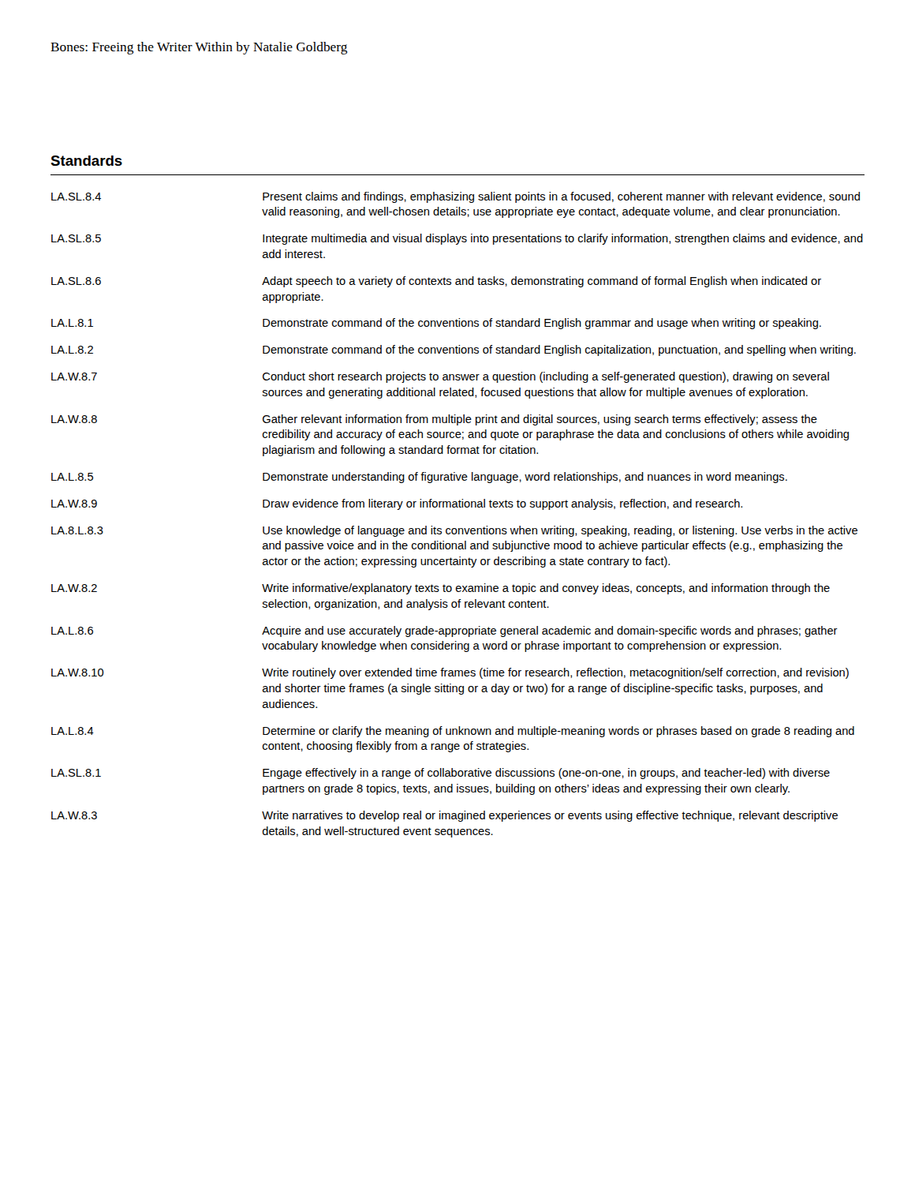Bones: Freeing the Writer Within by Natalie Goldberg
Standards
| LA.SL.8.4 | Present claims and findings, emphasizing salient points in a focused, coherent manner with relevant evidence, sound valid reasoning, and well-chosen details; use appropriate eye contact, adequate volume, and clear pronunciation. |
| LA.SL.8.5 | Integrate multimedia and visual displays into presentations to clarify information, strengthen claims and evidence, and add interest. |
| LA.SL.8.6 | Adapt speech to a variety of contexts and tasks, demonstrating command of formal English when indicated or appropriate. |
| LA.L.8.1 | Demonstrate command of the conventions of standard English grammar and usage when writing or speaking. |
| LA.L.8.2 | Demonstrate command of the conventions of standard English capitalization, punctuation, and spelling when writing. |
| LA.W.8.7 | Conduct short research projects to answer a question (including a self-generated question), drawing on several sources and generating additional related, focused questions that allow for multiple avenues of exploration. |
| LA.W.8.8 | Gather relevant information from multiple print and digital sources, using search terms effectively; assess the credibility and accuracy of each source; and quote or paraphrase the data and conclusions of others while avoiding plagiarism and following a standard format for citation. |
| LA.L.8.5 | Demonstrate understanding of figurative language, word relationships, and nuances in word meanings. |
| LA.W.8.9 | Draw evidence from literary or informational texts to support analysis, reflection, and research. |
| LA.8.L.8.3 | Use knowledge of language and its conventions when writing, speaking, reading, or listening. Use verbs in the active and passive voice and in the conditional and subjunctive mood to achieve particular effects (e.g., emphasizing the actor or the action; expressing uncertainty or describing a state contrary to fact). |
| LA.W.8.2 | Write informative/explanatory texts to examine a topic and convey ideas, concepts, and information through the selection, organization, and analysis of relevant content. |
| LA.L.8.6 | Acquire and use accurately grade-appropriate general academic and domain-specific words and phrases; gather vocabulary knowledge when considering a word or phrase important to comprehension or expression. |
| LA.W.8.10 | Write routinely over extended time frames (time for research, reflection, metacognition/self correction, and revision) and shorter time frames (a single sitting or a day or two) for a range of discipline-specific tasks, purposes, and audiences. |
| LA.L.8.4 | Determine or clarify the meaning of unknown and multiple-meaning words or phrases based on grade 8 reading and content, choosing flexibly from a range of strategies. |
| LA.SL.8.1 | Engage effectively in a range of collaborative discussions (one-on-one, in groups, and teacher-led) with diverse partners on grade 8 topics, texts, and issues, building on others’ ideas and expressing their own clearly. |
| LA.W.8.3 | Write narratives to develop real or imagined experiences or events using effective technique, relevant descriptive details, and well-structured event sequences. |